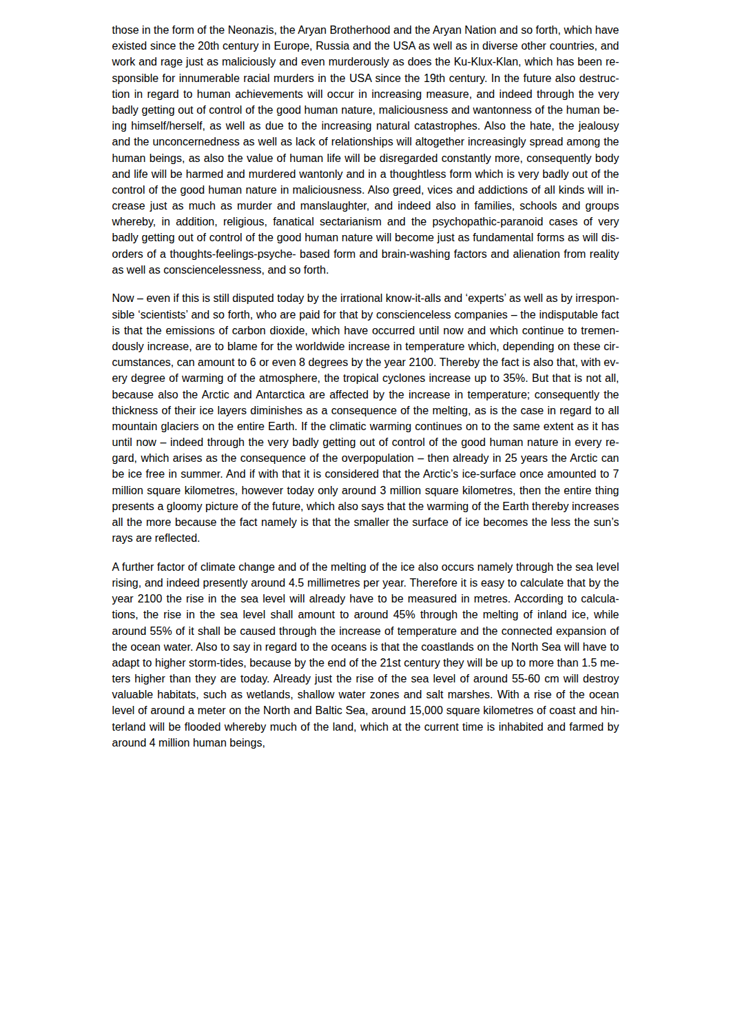those in the form of the Neonazis, the Aryan Brotherhood and the Aryan Nation and so forth, which have existed since the 20th century in Europe, Russia and the USA as well as in diverse other countries, and work and rage just as maliciously and even murderously as does the Ku-Klux-Klan, which has been responsible for innumerable racial murders in the USA since the 19th century. In the future also destruction in regard to human achievements will occur in increasing measure, and indeed through the very badly getting out of control of the good human nature, maliciousness and wantonness of the human being himself/herself, as well as due to the increasing natural catastrophes. Also the hate, the jealousy and the unconcernedness as well as lack of relationships will altogether increasingly spread among the human beings, as also the value of human life will be disregarded constantly more, consequently body and life will be harmed and murdered wantonly and in a thoughtless form which is very badly out of the control of the good human nature in maliciousness. Also greed, vices and addictions of all kinds will increase just as much as murder and manslaughter, and indeed also in families, schools and groups whereby, in addition, religious, fanatical sectarianism and the psychopathic-paranoid cases of very badly getting out of control of the good human nature will become just as fundamental forms as will disorders of a thoughts-feelings-psyche- based form and brain-washing factors and alienation from reality as well as consciencelessness, and so forth.
Now – even if this is still disputed today by the irrational know-it-alls and ‘experts’ as well as by irresponsible ‘scientists’ and so forth, who are paid for that by conscienceless companies – the indisputable fact is that the emissions of carbon dioxide, which have occurred until now and which continue to tremendously increase, are to blame for the worldwide increase in temperature which, depending on these circumstances, can amount to 6 or even 8 degrees by the year 2100. Thereby the fact is also that, with every degree of warming of the atmosphere, the tropical cyclones increase up to 35%. But that is not all, because also the Arctic and Antarctica are affected by the increase in temperature; consequently the thickness of their ice layers diminishes as a consequence of the melting, as is the case in regard to all mountain glaciers on the entire Earth. If the climatic warming continues on to the same extent as it has until now – indeed through the very badly getting out of control of the good human nature in every regard, which arises as the consequence of the overpopulation – then already in 25 years the Arctic can be ice free in summer. And if with that it is considered that the Arctic’s ice-surface once amounted to 7 million square kilometres, however today only around 3 million square kilometres, then the entire thing presents a gloomy picture of the future, which also says that the warming of the Earth thereby increases all the more because the fact namely is that the smaller the surface of ice becomes the less the sun’s rays are reflected.
A further factor of climate change and of the melting of the ice also occurs namely through the sea level rising, and indeed presently around 4.5 millimetres per year. Therefore it is easy to calculate that by the year 2100 the rise in the sea level will already have to be measured in metres. According to calculations, the rise in the sea level shall amount to around 45% through the melting of inland ice, while around 55% of it shall be caused through the increase of temperature and the connected expansion of the ocean water. Also to say in regard to the oceans is that the coastlands on the North Sea will have to adapt to higher storm-tides, because by the end of the 21st century they will be up to more than 1.5 meters higher than they are today. Already just the rise of the sea level of around 55-60 cm will destroy valuable habitats, such as wetlands, shallow water zones and salt marshes. With a rise of the ocean level of around a meter on the North and Baltic Sea, around 15,000 square kilometres of coast and hinterland will be flooded whereby much of the land, which at the current time is inhabited and farmed by around 4 million human beings,